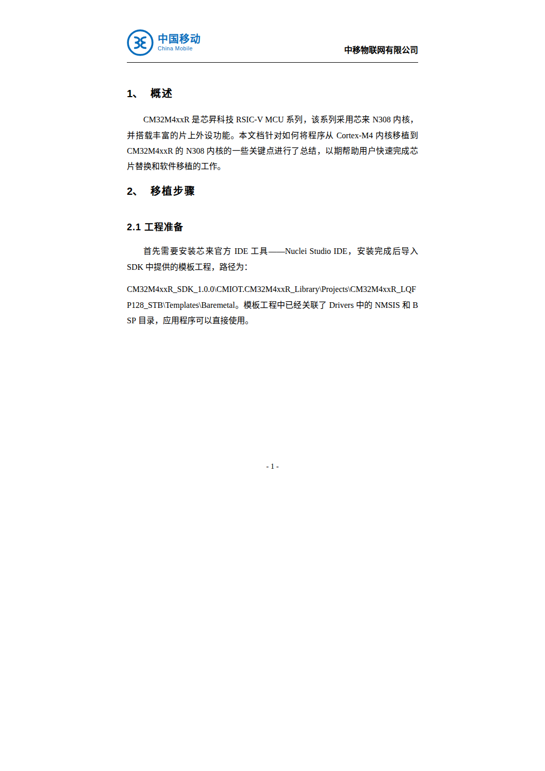中国移动
China Mobile
中移物联网有限公司
1、 概述
CM32M4xxR 是芯昇科技 RSIC-V MCU 系列，该系列采用芯来 N308 内核，并搭载丰富的片上外设功能。本文档针对如何将程序从 Cortex-M4 内核移植到 CM32M4xxR 的 N308 内核的一些关键点进行了总结，以期帮助用户快速完成芯片替换和软件移植的工作。
2、 移植步骤
2.1 工程准备
首先需要安装芯来官方 IDE 工具——Nuclei Studio IDE，安装完成后导入 SDK 中提供的模板工程，路径为：
CM32M4xxR_SDK_1.0.0\CMIOT.CM32M4xxR_Library\Projects\CM32M4xxR_LQFP128_STB\Templates\Baremetal。模板工程中已经关联了 Drivers 中的 NMSIS 和 BSP 目录，应用程序可以直接使用。
- 1 -